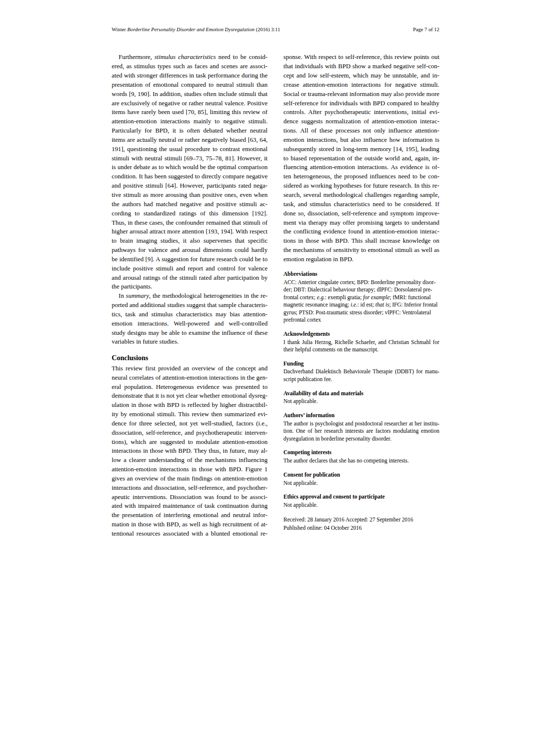Winter Borderline Personality Disorder and Emotion Dysregulation (2016) 3:11
Page 7 of 12
Furthermore, stimulus characteristics need to be considered, as stimulus types such as faces and scenes are associated with stronger differences in task performance during the presentation of emotional compared to neutral stimuli than words [9, 190]. In addition, studies often include stimuli that are exclusively of negative or rather neutral valence. Positive items have rarely been used [70, 85], limiting this review of attention-emotion interactions mainly to negative stimuli. Particularly for BPD, it is often debated whether neutral items are actually neutral or rather negatively biased [63, 64, 191], questioning the usual procedure to contrast emotional stimuli with neutral stimuli [69–73, 75–78, 81]. However, it is under debate as to which would be the optimal comparison condition. It has been suggested to directly compare negative and positive stimuli [64]. However, participants rated negative stimuli as more arousing than positive ones, even when the authors had matched negative and positive stimuli according to standardized ratings of this dimension [192]. Thus, in these cases, the confounder remained that stimuli of higher arousal attract more attention [193, 194]. With respect to brain imaging studies, it also supervenes that specific pathways for valence and arousal dimensions could hardly be identified [9]. A suggestion for future research could be to include positive stimuli and report and control for valence and arousal ratings of the stimuli rated after participation by the participants.
In summary, the methodological heterogeneities in the reported and additional studies suggest that sample characteristics, task and stimulus characteristics may bias attention-emotion interactions. Well-powered and well-controlled study designs may be able to examine the influence of these variables in future studies.
Conclusions
This review first provided an overview of the concept and neural correlates of attention-emotion interactions in the general population. Heterogeneous evidence was presented to demonstrate that it is not yet clear whether emotional dysregulation in those with BPD is reflected by higher distractibility by emotional stimuli. This review then summarized evidence for three selected, not yet well-studied, factors (i.e., dissociation, self-reference, and psychotherapeutic interventions), which are suggested to modulate attention-emotion interactions in those with BPD. They thus, in future, may allow a clearer understanding of the mechanisms influencing attention-emotion interactions in those with BPD. Figure 1 gives an overview of the main findings on attention-emotion interactions and dissociation, self-reference, and psychotherapeutic interventions. Dissociation was found to be associated with impaired maintenance of task continuation during the presentation of interfering emotional and neutral information in those with BPD, as well as high recruitment of attentional resources associated with a blunted emotional response. With respect to self-reference, this review points out that individuals with BPD show a marked negative self-concept and low self-esteem, which may be unnstable, and increase attention-emotion interactions for negative stimuli. Social or trauma-relevant information may also provide more self-reference for individuals with BPD compared to healthy controls. After psychotherapeutic interventions, initial evidence suggests normalization of attention-emotion interactions. All of these processes not only influence attention-emotion interactions, but also influence how information is subsequently stored in long-term memory [14, 195], leading to biased representation of the outside world and, again, influencing attention-emotion interactions. As evidence is often heterogeneous, the proposed influences need to be considered as working hypotheses for future research. In this research, several methodological challenges regarding sample, task, and stimulus characteristics need to be considered. If done so, dissociation, self-reference and symptom improvement via therapy may offer promising targets to understand the conflicting evidence found in attention-emotion interactions in those with BPD. This shall increase knowledge on the mechanisms of sensitivity to emotional stimuli as well as emotion regulation in BPD.
Abbreviations
ACC: Anterior cingulate cortex; BPD: Borderline personality disorder; DBT: Dialectical behaviour therapy; dlPFC: Dorsolateral prefrontal cortex; e.g.: exempli gratia; for example; fMRI: functional magnetic resonance imaging; i.e.: id est; that is; IFG: Inferior frontal gyrus; PTSD: Post-traumatic stress disorder; vlPFC: Ventrolateral prefrontal cortex
Acknowledgements
I thank Julia Herzog, Richelle Schaefer, and Christian Schmahl for their helpful comments on the manuscript.
Funding
Dachverband Dialektisch Behaviorale Therapie (DDBT) for manuscript publication fee.
Availability of data and materials
Not applicable.
Authors’ information
The author is psychologist and postdoctoral researcher at her institution. One of her research interests are factors modulating emotion dysregulation in borderline personality disorder.
Competing interests
The author declares that she has no competing interests.
Consent for publication
Not applicable.
Ethics approval and consent to participate
Not applicable.
Received: 28 January 2016 Accepted: 27 September 2016
Published online: 04 October 2016